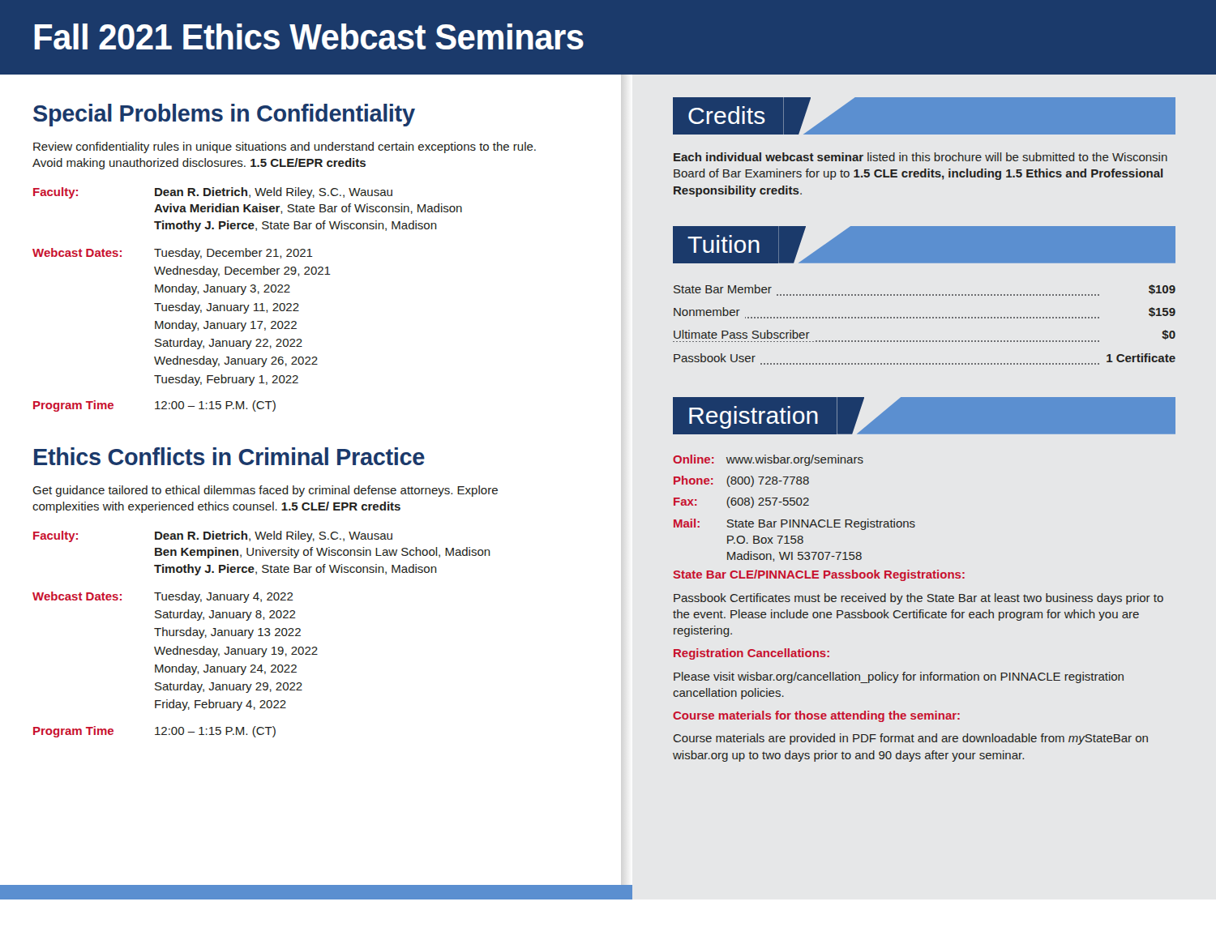Fall 2021 Ethics Webcast Seminars
Special Problems in Confidentiality
Review confidentiality rules in unique situations and understand certain exceptions to the rule. Avoid making unauthorized disclosures. 1.5 CLE/EPR credits
Faculty:
Dean R. Dietrich, Weld Riley, S.C., Wausau
Aviva Meridian Kaiser, State Bar of Wisconsin, Madison
Timothy J. Pierce, State Bar of Wisconsin, Madison
Webcast Dates:
Tuesday, December 21, 2021
Wednesday, December 29, 2021
Monday, January 3, 2022
Tuesday, January 11, 2022
Monday, January 17, 2022
Saturday, January 22, 2022
Wednesday, January 26, 2022
Tuesday, February 1, 2022
Program Time
12:00 – 1:15 P.M. (CT)
Ethics Conflicts in Criminal Practice
Get guidance tailored to ethical dilemmas faced by criminal defense attorneys. Explore complexities with experienced ethics counsel. 1.5 CLE/ EPR credits
Faculty:
Dean R. Dietrich, Weld Riley, S.C., Wausau
Ben Kempinen, University of Wisconsin Law School, Madison
Timothy J. Pierce, State Bar of Wisconsin, Madison
Webcast Dates:
Tuesday, January 4, 2022
Saturday, January 8, 2022
Thursday, January 13 2022
Wednesday, January 19, 2022
Monday, January 24, 2022
Saturday, January 29, 2022
Friday, February 4, 2022
Program Time
12:00 – 1:15 P.M. (CT)
Credits
Each individual webcast seminar listed in this brochure will be submitted to the Wisconsin Board of Bar Examiners for up to 1.5 CLE credits, including 1.5 Ethics and Professional Responsibility credits.
Tuition
| State Bar Member | $109 |
| Nonmember | $159 |
| Ultimate Pass Subscriber | $0 |
| Passbook User | 1 Certificate |
Registration
| Online: | www.wisbar.org/seminars |
| Phone: | (800) 728-7788 |
| Fax: | (608) 257-5502 |
| Mail: | State Bar PINNACLE Registrations P.O. Box 7158 Madison, WI 53707-7158 |
State Bar CLE/PINNACLE Passbook Registrations:
Passbook Certificates must be received by the State Bar at least two business days prior to the event. Please include one Passbook Certificate for each program for which you are registering.
Registration Cancellations:
Please visit wisbar.org/cancellation_policy for information on PINNACLE registration cancellation policies.
Course materials for those attending the seminar:
Course materials are provided in PDF format and are downloadable from my StateBar on wisbar.org up to two days prior to and 90 days after your seminar.